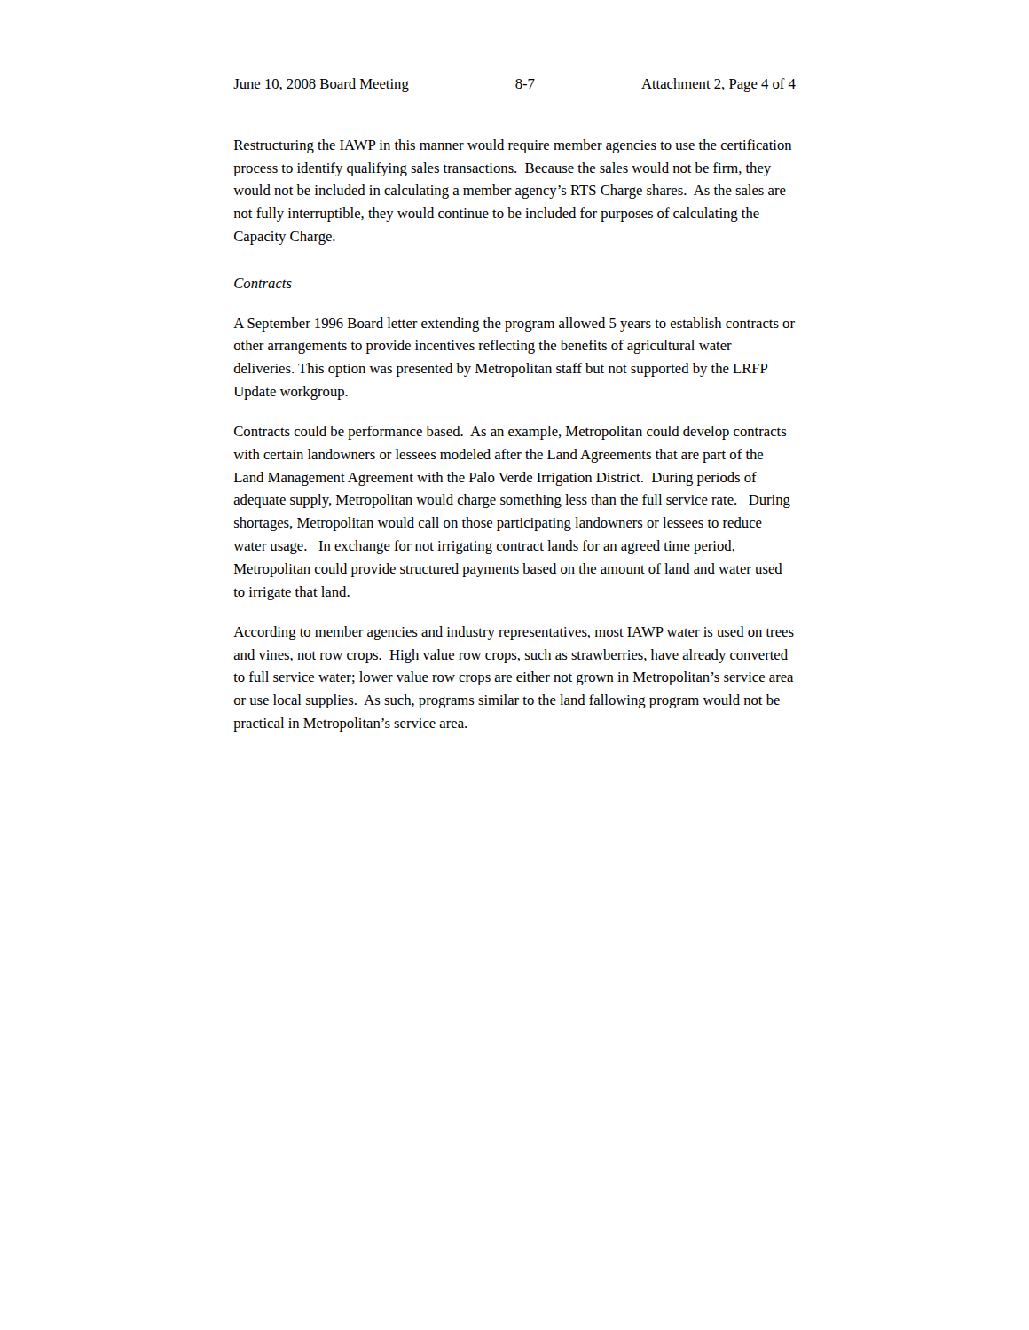June 10, 2008 Board Meeting 8-7 Attachment 2, Page 4 of 4
Restructuring the IAWP in this manner would require member agencies to use the certification process to identify qualifying sales transactions. Because the sales would not be firm, they would not be included in calculating a member agency’s RTS Charge shares. As the sales are not fully interruptible, they would continue to be included for purposes of calculating the Capacity Charge.
Contracts
A September 1996 Board letter extending the program allowed 5 years to establish contracts or other arrangements to provide incentives reflecting the benefits of agricultural water deliveries. This option was presented by Metropolitan staff but not supported by the LRFP Update workgroup.
Contracts could be performance based. As an example, Metropolitan could develop contracts with certain landowners or lessees modeled after the Land Agreements that are part of the Land Management Agreement with the Palo Verde Irrigation District. During periods of adequate supply, Metropolitan would charge something less than the full service rate. During shortages, Metropolitan would call on those participating landowners or lessees to reduce water usage. In exchange for not irrigating contract lands for an agreed time period, Metropolitan could provide structured payments based on the amount of land and water used to irrigate that land.
According to member agencies and industry representatives, most IAWP water is used on trees and vines, not row crops. High value row crops, such as strawberries, have already converted to full service water; lower value row crops are either not grown in Metropolitan’s service area or use local supplies. As such, programs similar to the land fallowing program would not be practical in Metropolitan’s service area.